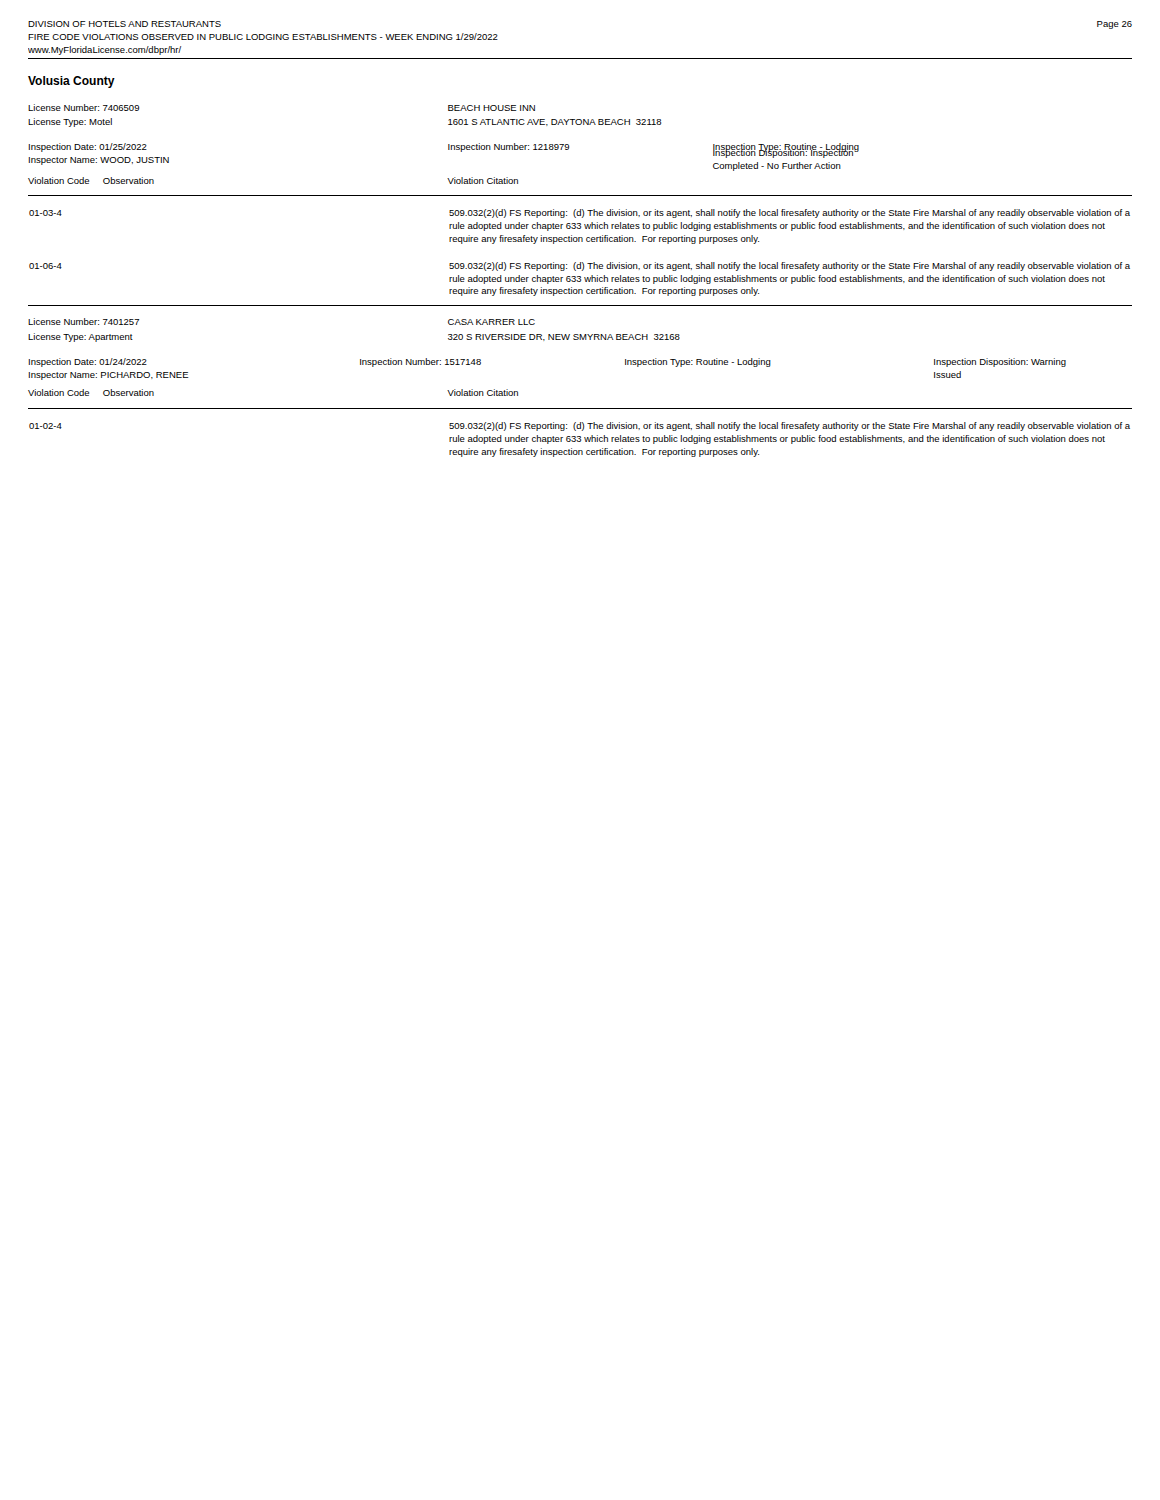Page 26
DIVISION OF HOTELS AND RESTAURANTS
FIRE CODE VIOLATIONS OBSERVED IN PUBLIC LODGING ESTABLISHMENTS - WEEK ENDING 1/29/2022
www.MyFloridaLicense.com/dbpr/hr/
Volusia County
| License Number: 7406509 | BEACH HOUSE INN |
| License Type: Motel | 1601 S ATLANTIC AVE, DAYTONA BEACH 32118 |
| Inspection Date: 01/25/2022 Inspector Name: WOOD, JUSTIN | Inspection Number: 1218979 | Inspection Type: Routine - Lodging | |
| | Inspection Disposition: Inspection Completed - No Further Action |
| Violation Code Observation | Violation Citation |
| 01-03-4 | 509.032(2)(d) FS Reporting: (d) The division, or its agent, shall notify the local firesafety authority or the State Fire Marshal of any readily observable violation of a rule adopted under chapter 633 which relates to public lodging establishments or public food establishments, and the identification of such violation does not require any firesafety inspection certification. For reporting purposes only. |
| 01-06-4 | 509.032(2)(d) FS Reporting: (d) The division, or its agent, shall notify the local firesafety authority or the State Fire Marshal of any readily observable violation of a rule adopted under chapter 633 which relates to public lodging establishments or public food establishments, and the identification of such violation does not require any firesafety inspection certification. For reporting purposes only. |
| License Number: 7401257 | CASA KARRER LLC |
| License Type: Apartment | 320 S RIVERSIDE DR, NEW SMYRNA BEACH 32168 |
| Inspection Date: 01/24/2022 Inspector Name: PICHARDO, RENEE | Inspection Number: 1517148 | Inspection Type: Routine - Lodging | Inspection Disposition: Warning Issued |
| Violation Code Observation | Violation Citation |
| 01-02-4 | 509.032(2)(d) FS Reporting: (d) The division, or its agent, shall notify the local firesafety authority or the State Fire Marshal of any readily observable violation of a rule adopted under chapter 633 which relates to public lodging establishments or public food establishments, and the identification of such violation does not require any firesafety inspection certification. For reporting purposes only. |